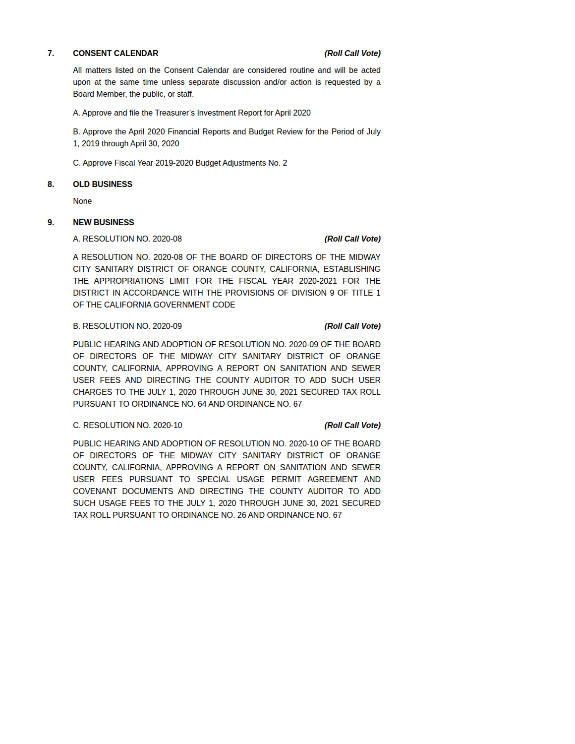7. CONSENT CALENDAR (Roll Call Vote)
All matters listed on the Consent Calendar are considered routine and will be acted upon at the same time unless separate discussion and/or action is requested by a Board Member, the public, or staff.
A. Approve and file the Treasurer’s Investment Report for April 2020
B. Approve the April 2020 Financial Reports and Budget Review for the Period of July 1, 2019 through April 30, 2020
C. Approve Fiscal Year 2019-2020 Budget Adjustments No. 2
8. OLD BUSINESS
None
9. NEW BUSINESS
A. RESOLUTION NO. 2020-08 (Roll Call Vote)
A RESOLUTION NO. 2020-08 OF THE BOARD OF DIRECTORS OF THE MIDWAY CITY SANITARY DISTRICT OF ORANGE COUNTY, CALIFORNIA, ESTABLISHING THE APPROPRIATIONS LIMIT FOR THE FISCAL YEAR 2020-2021 FOR THE DISTRICT IN ACCORDANCE WITH THE PROVISIONS OF DIVISION 9 OF TITLE 1 OF THE CALIFORNIA GOVERNMENT CODE
B. RESOLUTION NO. 2020-09 (Roll Call Vote)
PUBLIC HEARING AND ADOPTION OF RESOLUTION NO. 2020-09 OF THE BOARD OF DIRECTORS OF THE MIDWAY CITY SANITARY DISTRICT OF ORANGE COUNTY, CALIFORNIA, APPROVING A REPORT ON SANITATION AND SEWER USER FEES AND DIRECTING THE COUNTY AUDITOR TO ADD SUCH USER CHARGES TO THE JULY 1, 2020 THROUGH JUNE 30, 2021 SECURED TAX ROLL PURSUANT TO ORDINANCE NO. 64 AND ORDINANCE NO. 67
C. RESOLUTION NO. 2020-10 (Roll Call Vote)
PUBLIC HEARING AND ADOPTION OF RESOLUTION NO. 2020-10 OF THE BOARD OF DIRECTORS OF THE MIDWAY CITY SANITARY DISTRICT OF ORANGE COUNTY, CALIFORNIA, APPROVING A REPORT ON SANITATION AND SEWER USER FEES PURSUANT TO SPECIAL USAGE PERMIT AGREEMENT AND COVENANT DOCUMENTS AND DIRECTING THE COUNTY AUDITOR TO ADD SUCH USAGE FEES TO THE JULY 1, 2020 THROUGH JUNE 30, 2021 SECURED TAX ROLL PURSUANT TO ORDINANCE NO. 26 AND ORDINANCE NO. 67